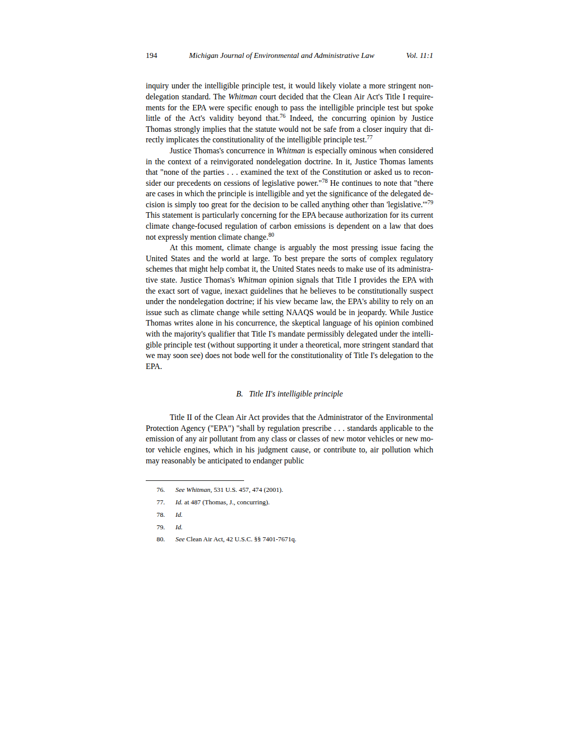194 Michigan Journal of Environmental and Administrative Law Vol. 11:1
inquiry under the intelligible principle test, it would likely violate a more stringent nondelegation standard. The Whitman court decided that the Clean Air Act's Title I requirements for the EPA were specific enough to pass the intelligible principle test but spoke little of the Act's validity beyond that.76 Indeed, the concurring opinion by Justice Thomas strongly implies that the statute would not be safe from a closer inquiry that directly implicates the constitutionality of the intelligible principle test.77
Justice Thomas's concurrence in Whitman is especially ominous when considered in the context of a reinvigorated nondelegation doctrine. In it, Justice Thomas laments that "none of the parties . . . examined the text of the Constitution or asked us to reconsider our precedents on cessions of legislative power."78 He continues to note that "there are cases in which the principle is intelligible and yet the significance of the delegated decision is simply too great for the decision to be called anything other than 'legislative.'"79 This statement is particularly concerning for the EPA because authorization for its current climate change-focused regulation of carbon emissions is dependent on a law that does not expressly mention climate change.80
At this moment, climate change is arguably the most pressing issue facing the United States and the world at large. To best prepare the sorts of complex regulatory schemes that might help combat it, the United States needs to make use of its administrative state. Justice Thomas's Whitman opinion signals that Title I provides the EPA with the exact sort of vague, inexact guidelines that he believes to be constitutionally suspect under the nondelegation doctrine; if his view became law, the EPA's ability to rely on an issue such as climate change while setting NAAQS would be in jeopardy. While Justice Thomas writes alone in his concurrence, the skeptical language of his opinion combined with the majority's qualifier that Title I's mandate permissibly delegated under the intelligible principle test (without supporting it under a theoretical, more stringent standard that we may soon see) does not bode well for the constitutionality of Title I's delegation to the EPA.
B. Title II's intelligible principle
Title II of the Clean Air Act provides that the Administrator of the Environmental Protection Agency ("EPA") "shall by regulation prescribe . . . standards applicable to the emission of any air pollutant from any class or classes of new motor vehicles or new motor vehicle engines, which in his judgment cause, or contribute to, air pollution which may reasonably be anticipated to endanger public
76. See Whitman, 531 U.S. 457, 474 (2001).
77. Id. at 487 (Thomas, J., concurring).
78. Id.
79. Id.
80. See Clean Air Act, 42 U.S.C. §§ 7401-7671q.